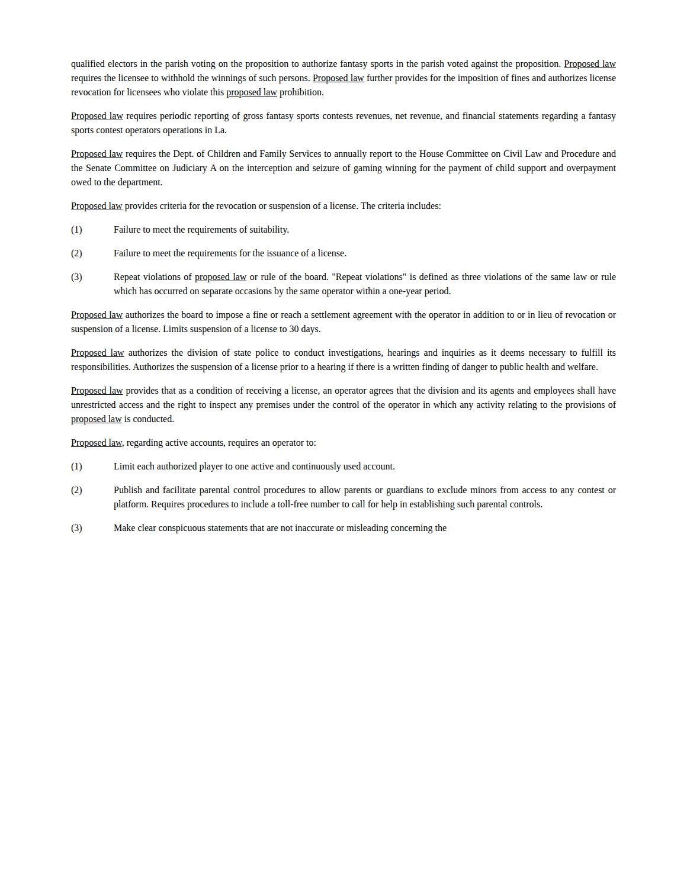qualified electors in the parish voting on the proposition to authorize fantasy sports in the parish voted against the proposition. Proposed law requires the licensee to withhold the winnings of such persons. Proposed law further provides for the imposition of fines and authorizes license revocation for licensees who violate this proposed law prohibition.
Proposed law requires periodic reporting of gross fantasy sports contests revenues, net revenue, and financial statements regarding a fantasy sports contest operators operations in La.
Proposed law requires the Dept. of Children and Family Services to annually report to the House Committee on Civil Law and Procedure and the Senate Committee on Judiciary A on the interception and seizure of gaming winning for the payment of child support and overpayment owed to the department.
Proposed law provides criteria for the revocation or suspension of a license. The criteria includes:
(1) Failure to meet the requirements of suitability.
(2) Failure to meet the requirements for the issuance of a license.
(3) Repeat violations of proposed law or rule of the board. "Repeat violations" is defined as three violations of the same law or rule which has occurred on separate occasions by the same operator within a one-year period.
Proposed law authorizes the board to impose a fine or reach a settlement agreement with the operator in addition to or in lieu of revocation or suspension of a license. Limits suspension of a license to 30 days.
Proposed law authorizes the division of state police to conduct investigations, hearings and inquiries as it deems necessary to fulfill its responsibilities. Authorizes the suspension of a license prior to a hearing if there is a written finding of danger to public health and welfare.
Proposed law provides that as a condition of receiving a license, an operator agrees that the division and its agents and employees shall have unrestricted access and the right to inspect any premises under the control of the operator in which any activity relating to the provisions of proposed law is conducted.
Proposed law, regarding active accounts, requires an operator to:
(1) Limit each authorized player to one active and continuously used account.
(2) Publish and facilitate parental control procedures to allow parents or guardians to exclude minors from access to any contest or platform. Requires procedures to include a toll-free number to call for help in establishing such parental controls.
(3) Make clear conspicuous statements that are not inaccurate or misleading concerning the